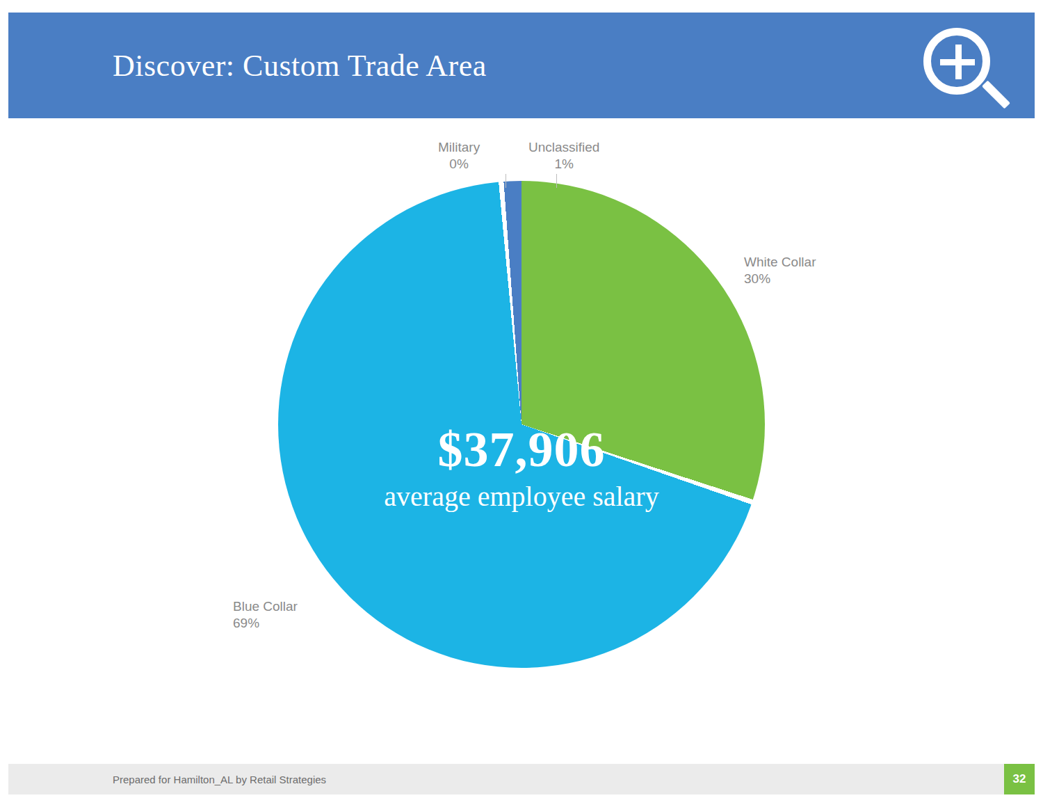Discover: Custom Trade Area
$37,906
average employee salary
Military
0%
Unclassified
1%
White Collar
30%
Blue Collar
69%
Prepared for Hamilton_AL by Retail Strategies
32